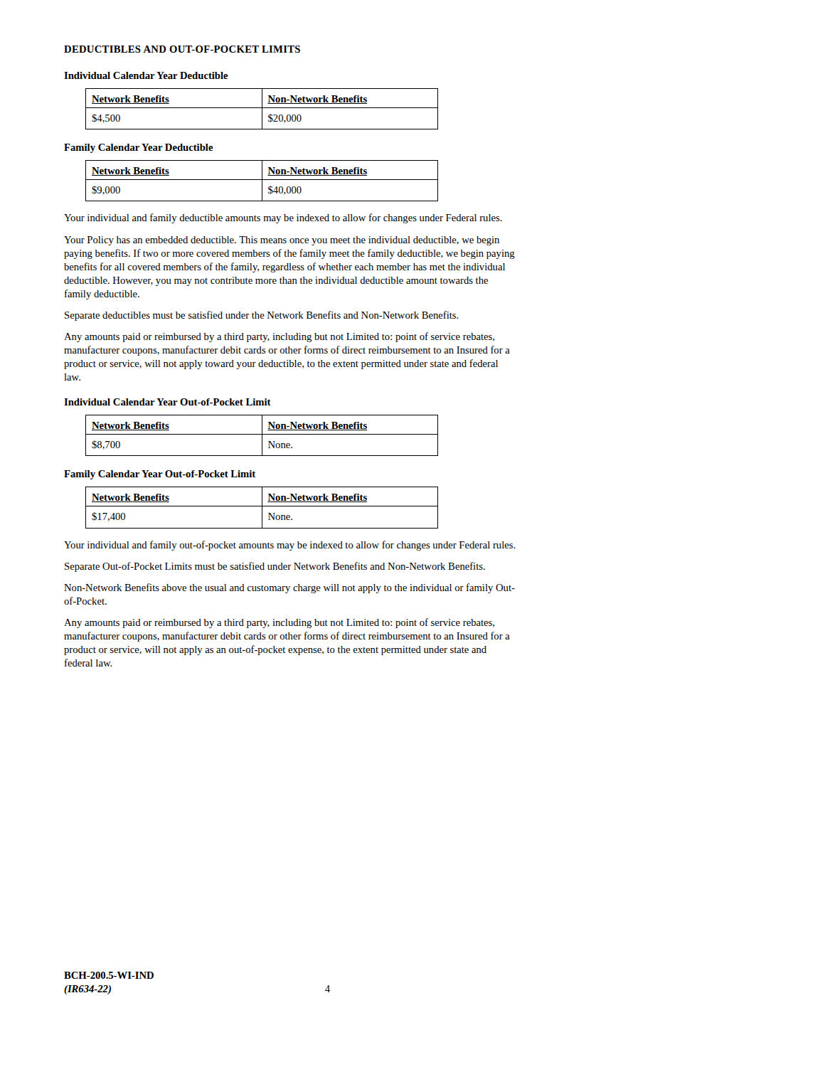DEDUCTIBLES AND OUT-OF-POCKET LIMITS
Individual Calendar Year Deductible
| Network Benefits | Non-Network Benefits |
| $4,500 | $20,000 |
Family Calendar Year Deductible
| Network Benefits | Non-Network Benefits |
| $9,000 | $40,000 |
Your individual and family deductible amounts may be indexed to allow for changes under Federal rules.
Your Policy has an embedded deductible. This means once you meet the individual deductible, we begin paying benefits. If two or more covered members of the family meet the family deductible, we begin paying benefits for all covered members of the family, regardless of whether each member has met the individual deductible. However, you may not contribute more than the individual deductible amount towards the family deductible.
Separate deductibles must be satisfied under the Network Benefits and Non-Network Benefits.
Any amounts paid or reimbursed by a third party, including but not Limited to: point of service rebates, manufacturer coupons, manufacturer debit cards or other forms of direct reimbursement to an Insured for a product or service, will not apply toward your deductible, to the extent permitted under state and federal law.
Individual Calendar Year Out-of-Pocket Limit
| Network Benefits | Non-Network Benefits |
| $8,700 | None. |
Family Calendar Year Out-of-Pocket Limit
| Network Benefits | Non-Network Benefits |
| $17,400 | None. |
Your individual and family out-of-pocket amounts may be indexed to allow for changes under Federal rules.
Separate Out-of-Pocket Limits must be satisfied under Network Benefits and Non-Network Benefits.
Non-Network Benefits above the usual and customary charge will not apply to the individual or family Out-of-Pocket.
Any amounts paid or reimbursed by a third party, including but not Limited to: point of service rebates, manufacturer coupons, manufacturer debit cards or other forms of direct reimbursement to an Insured for a product or service, will not apply as an out-of-pocket expense, to the extent permitted under state and federal law.
BCH-200.5-WI-IND
(IR634-22) 4